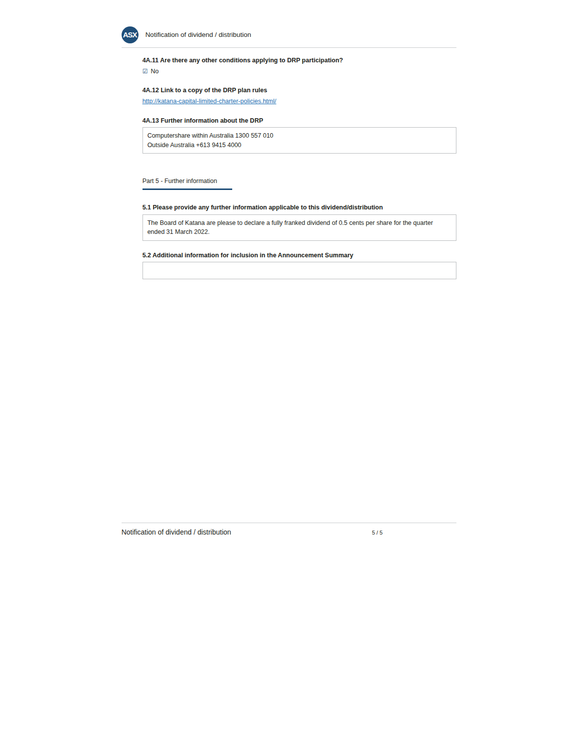ASX
Notification of dividend / distribution
4A.11 Are there any other conditions applying to DRP participation?
☑No
4A.12 Link to a copy of the DRP plan rules
http://katana-capital-limited-charter-policies.html/
4A.13 Further information about the DRP
Computershare within Australia 1300 557 010
Outside Australia +613 9415 4000
Part 5 - Further information
5.1 Please provide any further information applicable to this dividend/distribution
The Board of Katana are please to declare a fully franked dividend of 0.5 cents per share for the quarter ended 31 March 2022.
5.2 Additional information for inclusion in the Announcement Summary
Notification of dividend / distribution
5 / 5